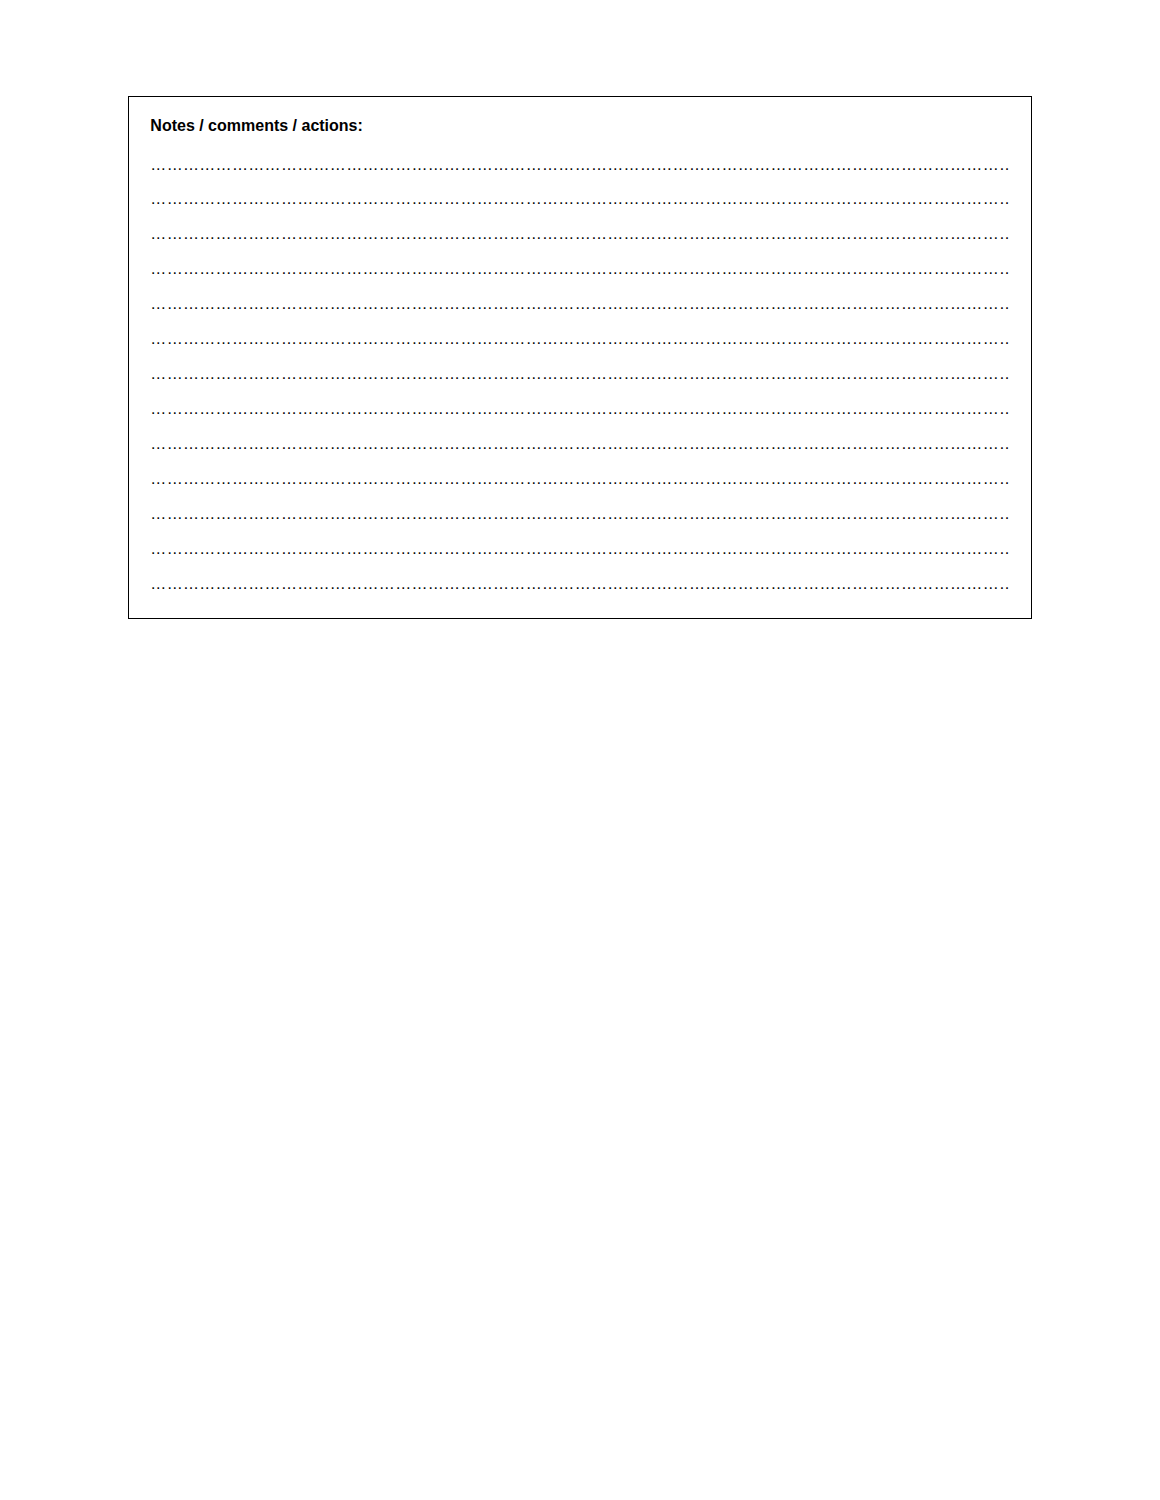Notes / comments / actions:
…………………………………………………………………………………………………………………………………………………………………………………..
…………………………………………………………………………………………………………………………………………………………………………………..
…………………………………………………………………………………………………………………………………………………………………………………..
…………………………………………………………………………………………………………………………………………………………………………………..
…………………………………………………………………………………………………………………………………………………………………………………..
…………………………………………………………………………………………………………………………………………………………………………………..
…………………………………………………………………………………………………………………………………………………………………………………..
…………………………………………………………………………………………………………………………………………………………………………………..
…………………………………………………………………………………………………………………………………………………………………………………..
…………………………………………………………………………………………………………………………………………………………………………………..
…………………………………………………………………………………………………………………………………………………………………………………..
…………………………………………………………………………………………………………………………………………………………………………………..
…………………………………………………………………………………………………………………………………………………………………………………..